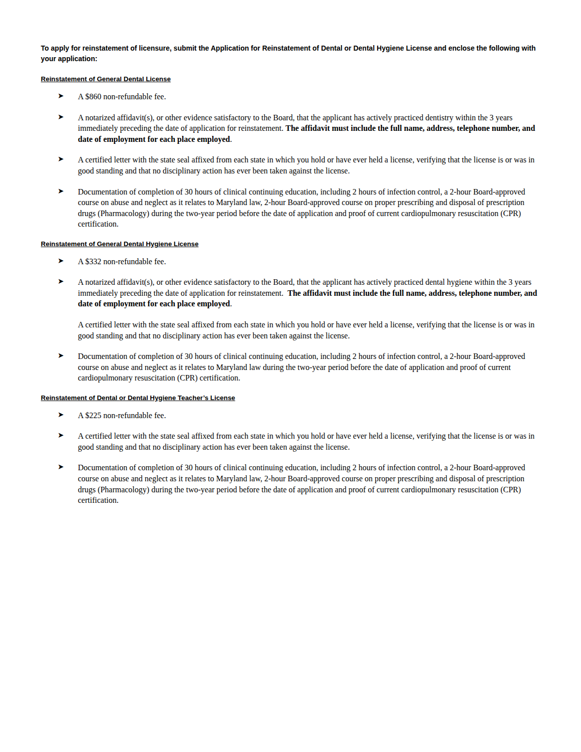To apply for reinstatement of licensure, submit the Application for Reinstatement of Dental or Dental Hygiene License and enclose the following with your application:
Reinstatement of General Dental License
A $860 non-refundable fee.
A notarized affidavit(s), or other evidence satisfactory to the Board, that the applicant has actively practiced dentistry within the 3 years immediately preceding the date of application for reinstatement. The affidavit must include the full name, address, telephone number, and date of employment for each place employed.
A certified letter with the state seal affixed from each state in which you hold or have ever held a license, verifying that the license is or was in good standing and that no disciplinary action has ever been taken against the license.
Documentation of completion of 30 hours of clinical continuing education, including 2 hours of infection control, a 2-hour Board-approved course on abuse and neglect as it relates to Maryland law, 2-hour Board-approved course on proper prescribing and disposal of prescription drugs (Pharmacology) during the two-year period before the date of application and proof of current cardiopulmonary resuscitation (CPR) certification.
Reinstatement of General Dental Hygiene License
A $332 non-refundable fee.
A notarized affidavit(s), or other evidence satisfactory to the Board, that the applicant has actively practiced dental hygiene within the 3 years immediately preceding the date of application for reinstatement. The affidavit must include the full name, address, telephone number, and date of employment for each place employed.
A certified letter with the state seal affixed from each state in which you hold or have ever held a license, verifying that the license is or was in good standing and that no disciplinary action has ever been taken against the license.
Documentation of completion of 30 hours of clinical continuing education, including 2 hours of infection control, a 2-hour Board-approved course on abuse and neglect as it relates to Maryland law during the two-year period before the date of application and proof of current cardiopulmonary resuscitation (CPR) certification.
Reinstatement of Dental or Dental Hygiene Teacher’s License
A $225 non-refundable fee.
A certified letter with the state seal affixed from each state in which you hold or have ever held a license, verifying that the license is or was in good standing and that no disciplinary action has ever been taken against the license.
Documentation of completion of 30 hours of clinical continuing education, including 2 hours of infection control, a 2-hour Board-approved course on abuse and neglect as it relates to Maryland law, 2-hour Board-approved course on proper prescribing and disposal of prescription drugs (Pharmacology) during the two-year period before the date of application and proof of current cardiopulmonary resuscitation (CPR) certification.